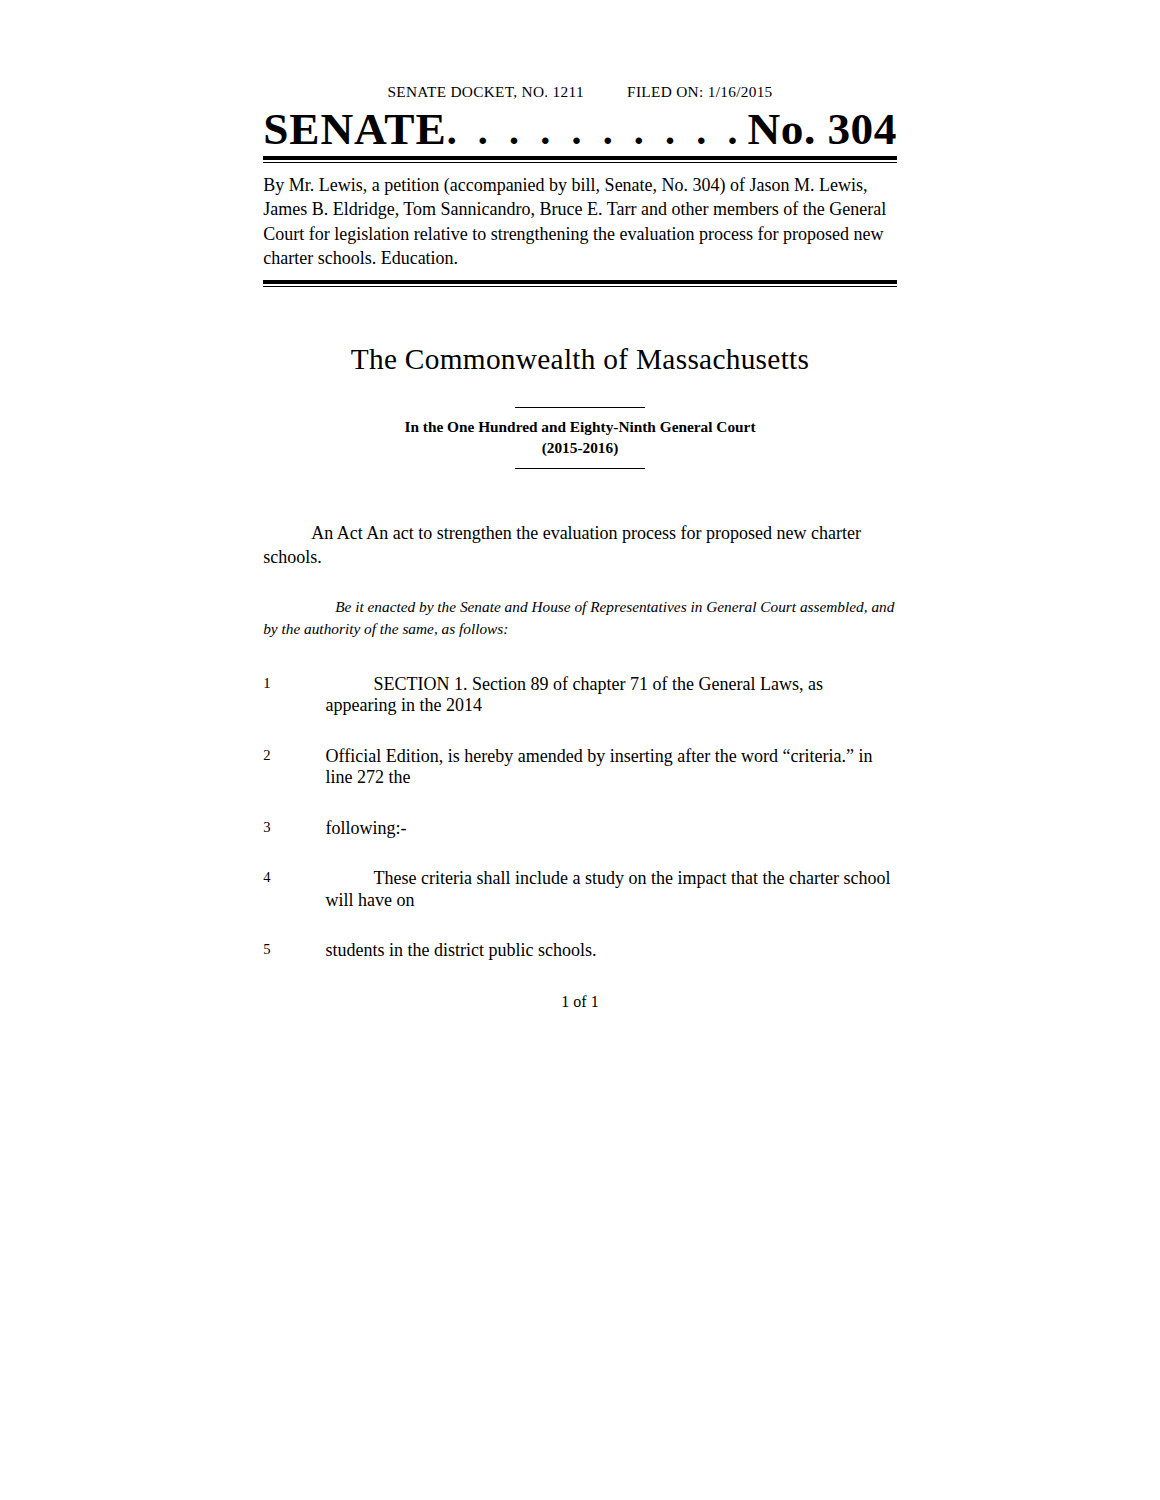SENATE DOCKET, NO. 1211 FILED ON: 1/16/2015
SENATE . . . . . . . . . . . . . . . No. 304
By Mr. Lewis, a petition (accompanied by bill, Senate, No. 304) of Jason M. Lewis, James B. Eldridge, Tom Sannicandro, Bruce E. Tarr and other members of the General Court for legislation relative to strengthening the evaluation process for proposed new charter schools. Education.
The Commonwealth of Massachusetts
In the One Hundred and Eighty-Ninth General Court
(2015-2016)
An Act An act to strengthen the evaluation process for proposed new charter schools.
Be it enacted by the Senate and House of Representatives in General Court assembled, and by the authority of the same, as follows:
| 1 | SECTION 1. Section 89 of chapter 71 of the General Laws, as appearing in the 2014 |
| 2 | Official Edition, is hereby amended by inserting after the word “criteria.” in line 272 the |
| 3 | following:- |
| 4 | These criteria shall include a study on the impact that the charter school will have on |
| 5 | students in the district public schools. |
1 of 1